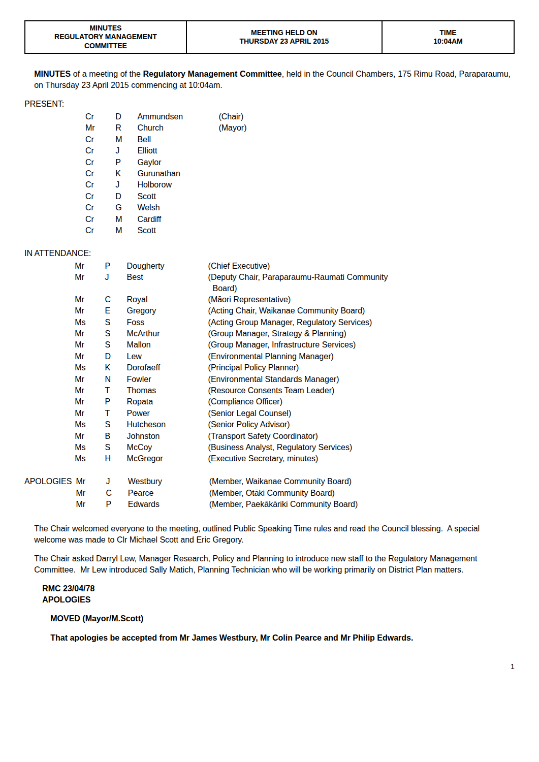| MINUTES REGULATORY MANAGEMENT COMMITTEE | MEETING HELD ON THURSDAY 23 APRIL 2015 | TIME 10:04AM |
MINUTES of a meeting of the Regulatory Management Committee, held in the Council Chambers, 175 Rimu Road, Paraparaumu, on Thursday 23 April 2015 commencing at 10:04am.
PRESENT:
| Cr | D | Ammundsen | (Chair) |
| Mr | R | Church | (Mayor) |
| Cr | M | Bell | |
| Cr | J | Elliott | |
| Cr | P | Gaylor | |
| Cr | K | Gurunathan | |
| Cr | J | Holborow | |
| Cr | D | Scott | |
| Cr | G | Welsh | |
| Cr | M | Cardiff | |
| Cr | M | Scott | |
IN ATTENDANCE:
| Mr | P | Dougherty | (Chief Executive) |
| Mr | J | Best | (Deputy Chair, Paraparaumu-Raumati Community Board) |
| Mr | C | Royal | (Māori Representative) |
| Mr | E | Gregory | (Acting Chair, Waikanae Community Board) |
| Ms | S | Foss | (Acting Group Manager, Regulatory Services) |
| Mr | S | McArthur | (Group Manager, Strategy & Planning) |
| Mr | S | Mallon | (Group Manager, Infrastructure Services) |
| Mr | D | Lew | (Environmental Planning Manager) |
| Ms | K | Dorofaeff | (Principal Policy Planner) |
| Mr | N | Fowler | (Environmental Standards Manager) |
| Mr | T | Thomas | (Resource Consents Team Leader) |
| Mr | P | Ropata | (Compliance Officer) |
| Mr | T | Power | (Senior Legal Counsel) |
| Ms | S | Hutcheson | (Senior Policy Advisor) |
| Mr | B | Johnston | (Transport Safety Coordinator) |
| Ms | S | McCoy | (Business Analyst, Regulatory Services) |
| Ms | H | McGregor | (Executive Secretary, minutes) |
| APOLOGIES | Mr | J | Westbury | (Member, Waikanae Community Board) |
| | Mr | C | Pearce | (Member, Otāki Community Board) |
| | Mr | P | Edwards | (Member, Paekākāriki Community Board) |
The Chair welcomed everyone to the meeting, outlined Public Speaking Time rules and read the Council blessing. A special welcome was made to Clr Michael Scott and Eric Gregory.
The Chair asked Darryl Lew, Manager Research, Policy and Planning to introduce new staff to the Regulatory Management Committee. Mr Lew introduced Sally Matich, Planning Technician who will be working primarily on District Plan matters.
RMC 23/04/78
APOLOGIES
MOVED (Mayor/M.Scott)
That apologies be accepted from Mr James Westbury, Mr Colin Pearce and Mr Philip Edwards.
1